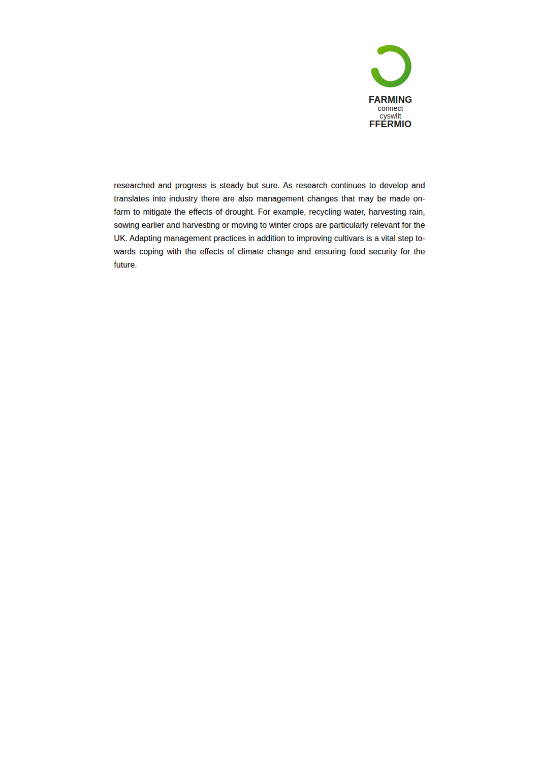FARMING
connect
cyswllt
FFERMIO
researched and progress is steady but sure. As research continues to develop and translates into industry there are also management changes that may be made on-farm to mitigate the effects of drought. For example, recycling water, harvesting rain, sowing earlier and harvesting or moving to winter crops are particularly relevant for the UK. Adapting management practices in addition to improving cultivars is a vital step towards coping with the effects of climate change and ensuring food security for the future.